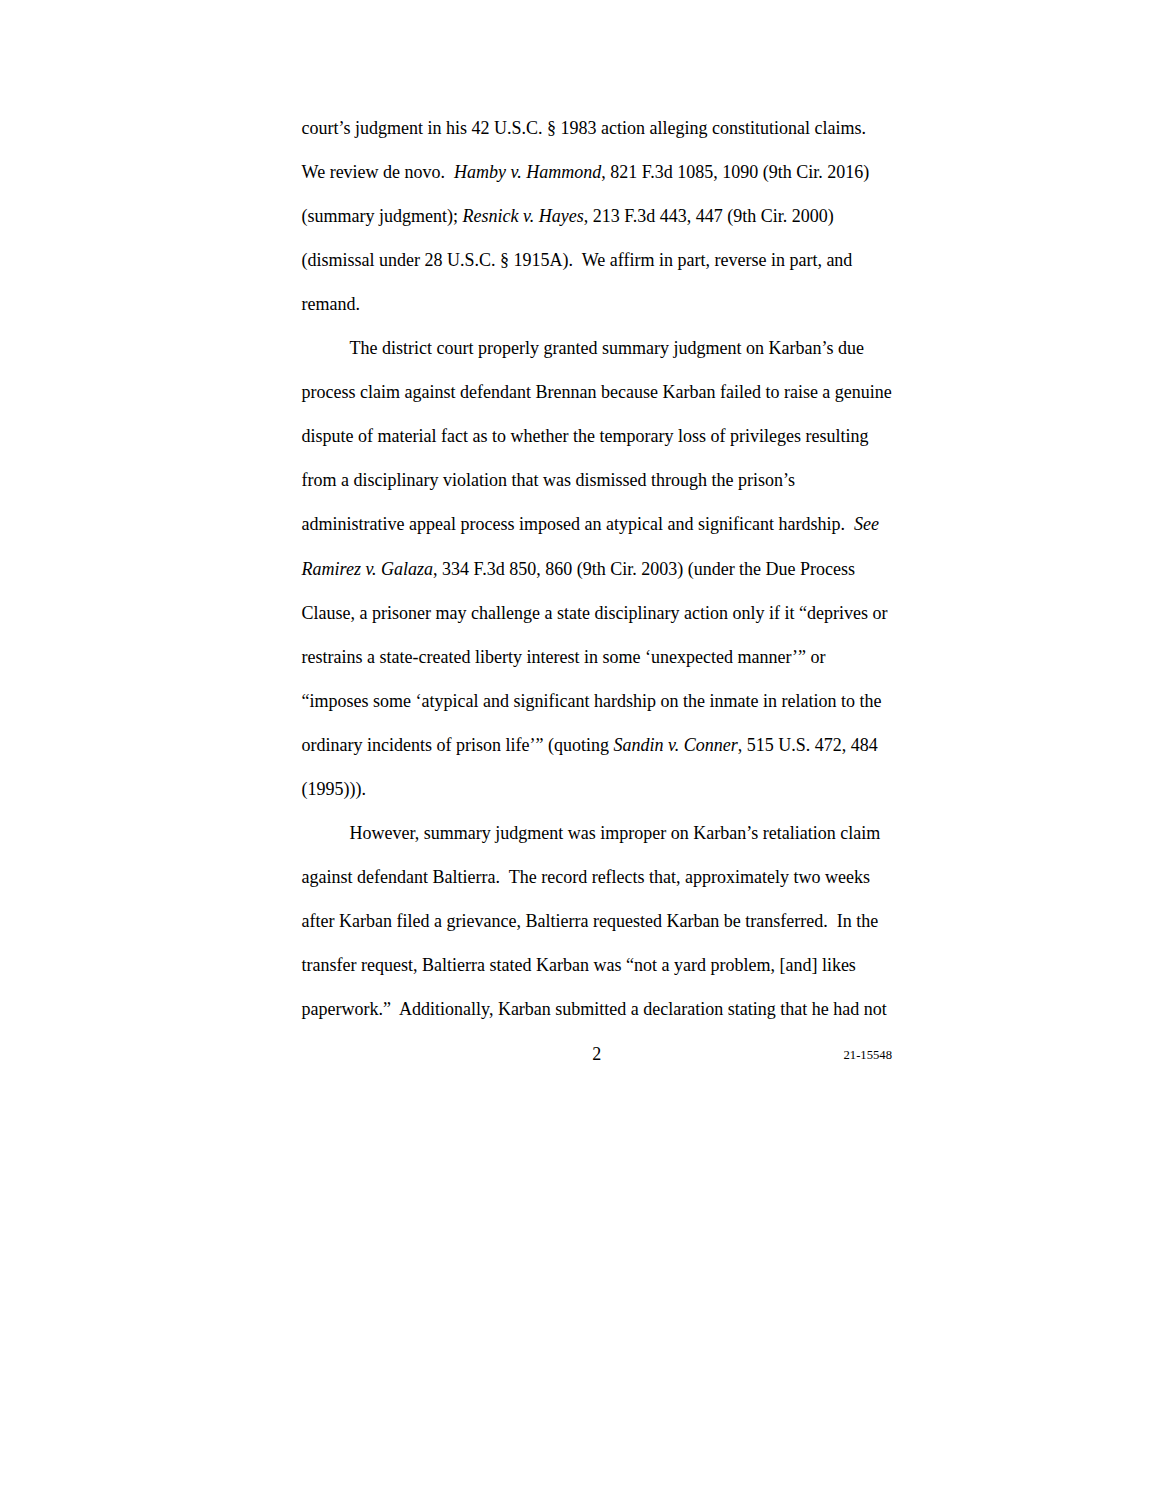court’s judgment in his 42 U.S.C. § 1983 action alleging constitutional claims. We review de novo. Hamby v. Hammond, 821 F.3d 1085, 1090 (9th Cir. 2016) (summary judgment); Resnick v. Hayes, 213 F.3d 443, 447 (9th Cir. 2000) (dismissal under 28 U.S.C. § 1915A). We affirm in part, reverse in part, and remand.
The district court properly granted summary judgment on Karban’s due process claim against defendant Brennan because Karban failed to raise a genuine dispute of material fact as to whether the temporary loss of privileges resulting from a disciplinary violation that was dismissed through the prison’s administrative appeal process imposed an atypical and significant hardship. See Ramirez v. Galaza, 334 F.3d 850, 860 (9th Cir. 2003) (under the Due Process Clause, a prisoner may challenge a state disciplinary action only if it “deprives or restrains a state-created liberty interest in some ‘unexpected manner’” or “imposes some ‘atypical and significant hardship on the inmate in relation to the ordinary incidents of prison life’” (quoting Sandin v. Conner, 515 U.S. 472, 484 (1995))).
However, summary judgment was improper on Karban’s retaliation claim against defendant Baltierra. The record reflects that, approximately two weeks after Karban filed a grievance, Baltierra requested Karban be transferred. In the transfer request, Baltierra stated Karban was “not a yard problem, [and] likes paperwork.” Additionally, Karban submitted a declaration stating that he had not
2
21-15548